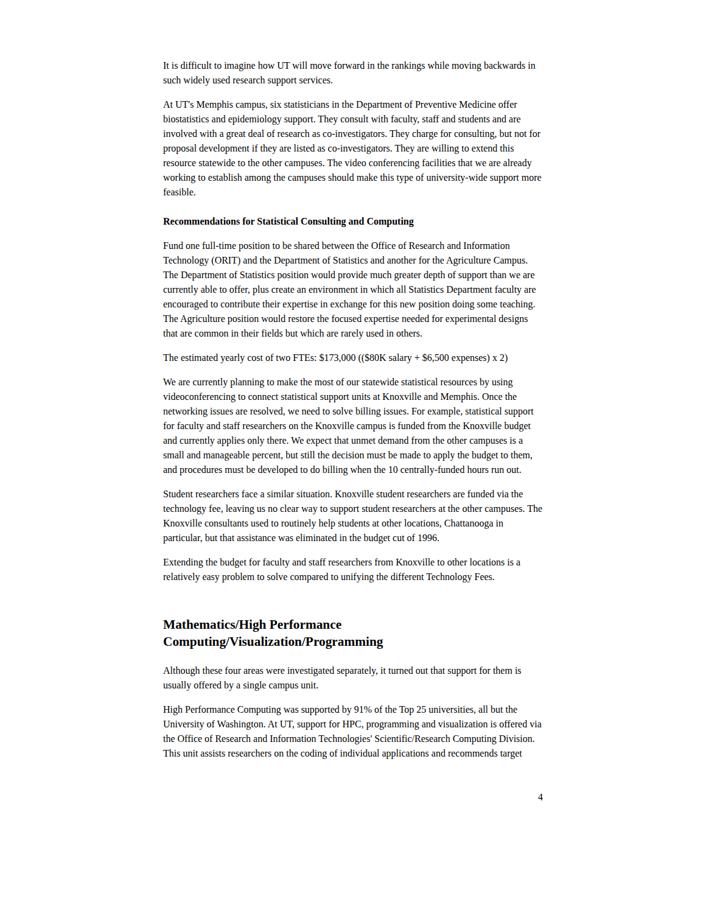It is difficult to imagine how UT will move forward in the rankings while moving backwards in such widely used research support services.
At UT's Memphis campus, six statisticians in the Department of Preventive Medicine offer biostatistics and epidemiology support. They consult with faculty, staff and students and are involved with a great deal of research as co-investigators. They charge for consulting, but not for proposal development if they are listed as co-investigators. They are willing to extend this resource statewide to the other campuses. The video conferencing facilities that we are already working to establish among the campuses should make this type of university-wide support more feasible.
Recommendations for Statistical Consulting and Computing
Fund one full-time position to be shared between the Office of Research and Information Technology (ORIT) and the Department of Statistics and another for the Agriculture Campus. The Department of Statistics position would provide much greater depth of support than we are currently able to offer, plus create an environment in which all Statistics Department faculty are encouraged to contribute their expertise in exchange for this new position doing some teaching. The Agriculture position would restore the focused expertise needed for experimental designs that are common in their fields but which are rarely used in others.
The estimated yearly cost of two FTEs: $173,000 (($80K salary + $6,500 expenses) x 2)
We are currently planning to make the most of our statewide statistical resources by using videoconferencing to connect statistical support units at Knoxville and Memphis. Once the networking issues are resolved, we need to solve billing issues. For example, statistical support for faculty and staff researchers on the Knoxville campus is funded from the Knoxville budget and currently applies only there. We expect that unmet demand from the other campuses is a small and manageable percent, but still the decision must be made to apply the budget to them, and procedures must be developed to do billing when the 10 centrally-funded hours run out.
Student researchers face a similar situation. Knoxville student researchers are funded via the technology fee, leaving us no clear way to support student researchers at the other campuses. The Knoxville consultants used to routinely help students at other locations, Chattanooga in particular, but that assistance was eliminated in the budget cut of 1996.
Extending the budget for faculty and staff researchers from Knoxville to other locations is a relatively easy problem to solve compared to unifying the different Technology Fees.
Mathematics/High Performance Computing/Visualization/Programming
Although these four areas were investigated separately, it turned out that support for them is usually offered by a single campus unit.
High Performance Computing was supported by 91% of the Top 25 universities, all but the University of Washington. At UT, support for HPC, programming and visualization is offered via the Office of Research and Information Technologies' Scientific/Research Computing Division. This unit assists researchers on the coding of individual applications and recommends target
4